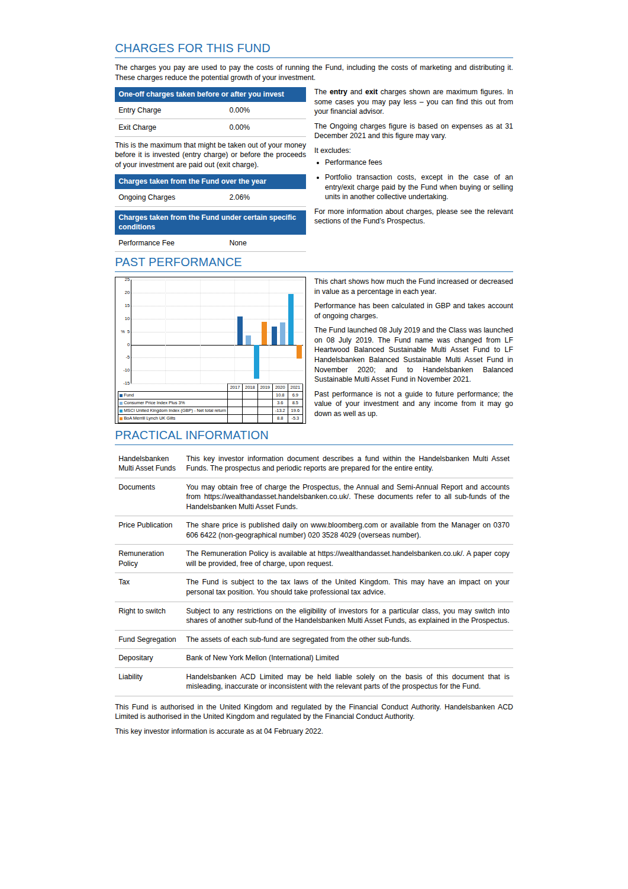CHARGES FOR THIS FUND
The charges you pay are used to pay the costs of running the Fund, including the costs of marketing and distributing it. These charges reduce the potential growth of your investment.
One-off charges taken before or after you invest
| Entry Charge | 0.00% |
| Exit Charge | 0.00% |
This is the maximum that might be taken out of your money before it is invested (entry charge) or before the proceeds of your investment are paid out (exit charge).
Charges taken from the Fund over the year
| Ongoing Charges | 2.06% |
Charges taken from the Fund under certain specific conditions
| Performance Fee | None |
The entry and exit charges shown are maximum figures. In some cases you may pay less – you can find this out from your financial advisor.
The Ongoing charges figure is based on expenses as at 31 December 2021 and this figure may vary.
It excludes:
Performance fees
Portfolio transaction costs, except in the case of an entry/exit charge paid by the Fund when buying or selling units in another collective undertaking.
For more information about charges, please see the relevant sections of the Fund’s Prospectus.
PAST PERFORMANCE
25 20 15 10 % 5 0 -5 -10 -15
| | 2017 | 2018 | 2019 | 2020 | 2021 |
| Fund | | | | 10.8 | 6.9 |
| Consumer Price Index Plus 3% | | | | 3.6 | 8.5 |
| MSCI United Kingdom Index (GBP) - Net total return | | | | -13.2 | 19.6 |
| BoA Merrill Lynch UK Gilts | | | | 8.8 | -5.3 |
This chart shows how much the Fund increased or decreased in value as a percentage in each year.
Performance has been calculated in GBP and takes account of ongoing charges.
The Fund launched 08 July 2019 and the Class was launched on 08 July 2019. The Fund name was changed from LF Heartwood Balanced Sustainable Multi Asset Fund to LF Handelsbanken Balanced Sustainable Multi Asset Fund in November 2020; and to Handelsbanken Balanced Sustainable Multi Asset Fund in November 2021.
Past performance is not a guide to future performance; the value of your investment and any income from it may go down as well as up.
PRACTICAL INFORMATION
| Handelsbanken Multi Asset Funds | This key investor information document describes a fund within the Handelsbanken Multi Asset Funds. The prospectus and periodic reports are prepared for the entire entity. |
| Documents | You may obtain free of charge the Prospectus, the Annual and Semi-Annual Report and accounts from https://wealthandasset.handelsbanken.co.uk/. These documents refer to all sub-funds of the Handelsbanken Multi Asset Funds. |
| Price Publication | The share price is published daily on www.bloomberg.com or available from the Manager on 0370 606 6422 (non-geographical number) 020 3528 4029 (overseas number). |
| Remuneration Policy | The Remuneration Policy is available at https://wealthandasset.handelsbanken.co.uk/. A paper copy will be provided, free of charge, upon request. |
| Tax | The Fund is subject to the tax laws of the United Kingdom. This may have an impact on your personal tax position. You should take professional tax advice. |
| Right to switch | Subject to any restrictions on the eligibility of investors for a particular class, you may switch into shares of another sub-fund of the Handelsbanken Multi Asset Funds, as explained in the Prospectus. |
| Fund Segregation | The assets of each sub-fund are segregated from the other sub-funds. |
| Depositary | Bank of New York Mellon (International) Limited |
| Liability | Handelsbanken ACD Limited may be held liable solely on the basis of this document that is misleading, inaccurate or inconsistent with the relevant parts of the prospectus for the Fund. |
This Fund is authorised in the United Kingdom and regulated by the Financial Conduct Authority. Handelsbanken ACD Limited is authorised in the United Kingdom and regulated by the Financial Conduct Authority.
This key investor information is accurate as at 04 February 2022.